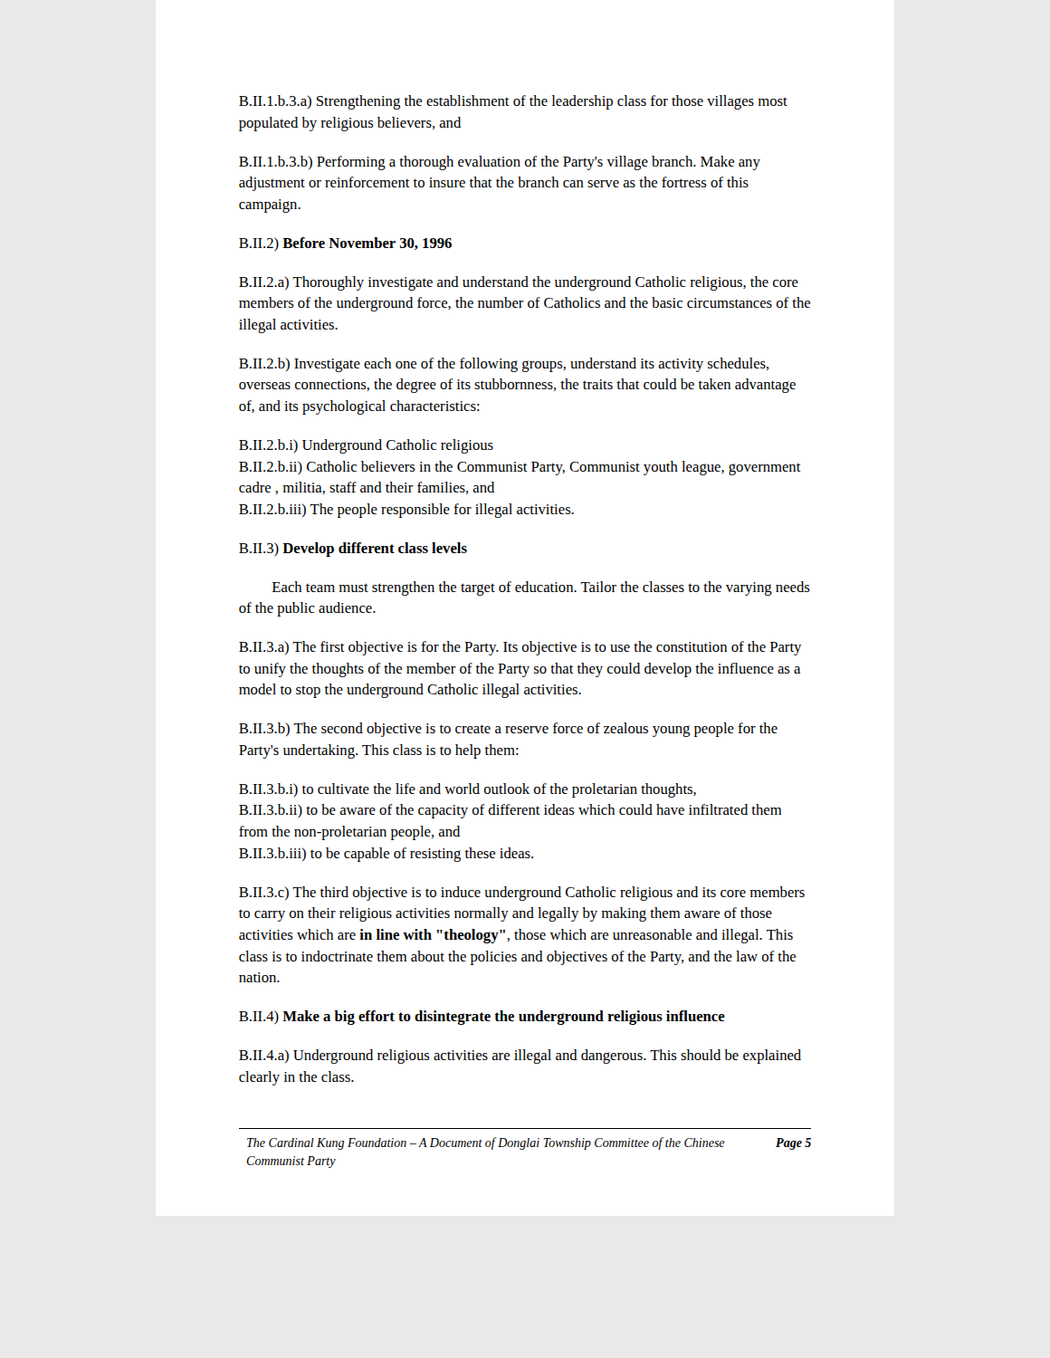B.II.1.b.3.a) Strengthening the establishment of the leadership class for those villages most populated by religious believers, and
B.II.1.b.3.b) Performing a thorough evaluation of the Party's village branch. Make any adjustment or reinforcement to insure that the branch can serve as the fortress of this campaign.
B.II.2) Before November 30, 1996
B.II.2.a) Thoroughly investigate and understand the underground Catholic religious, the core members of the underground force, the number of Catholics and the basic circumstances of the illegal activities.
B.II.2.b) Investigate each one of the following groups, understand its activity schedules, overseas connections, the degree of its stubbornness, the traits that could be taken advantage of, and its psychological characteristics:
B.II.2.b.i) Underground Catholic religious
B.II.2.b.ii) Catholic believers in the Communist Party, Communist youth league, government cadre , militia, staff and their families, and
B.II.2.b.iii) The people responsible for illegal activities.
B.II.3) Develop different class levels
Each team must strengthen the target of education. Tailor the classes to the varying needs of the public audience.
B.II.3.a) The first objective is for the Party. Its objective is to use the constitution of the Party to unify the thoughts of the member of the Party so that they could develop the influence as a model to stop the underground Catholic illegal activities.
B.II.3.b) The second objective is to create a reserve force of zealous young people for the Party's undertaking. This class is to help them:
B.II.3.b.i) to cultivate the life and world outlook of the proletarian thoughts,
B.II.3.b.ii) to be aware of the capacity of different ideas which could have infiltrated them from the non-proletarian people, and
B.II.3.b.iii) to be capable of resisting these ideas.
B.II.3.c) The third objective is to induce underground Catholic religious and its core members to carry on their religious activities normally and legally by making them aware of those activities which are in line with "theology", those which are unreasonable and illegal. This class is to indoctrinate them about the policies and objectives of the Party, and the law of the nation.
B.II.4) Make a big effort to disintegrate the underground religious influence
B.II.4.a) Underground religious activities are illegal and dangerous. This should be explained clearly in the class.
The Cardinal Kung Foundation – A Document of Donglai Township Committee of the Chinese Communist Party Page 5